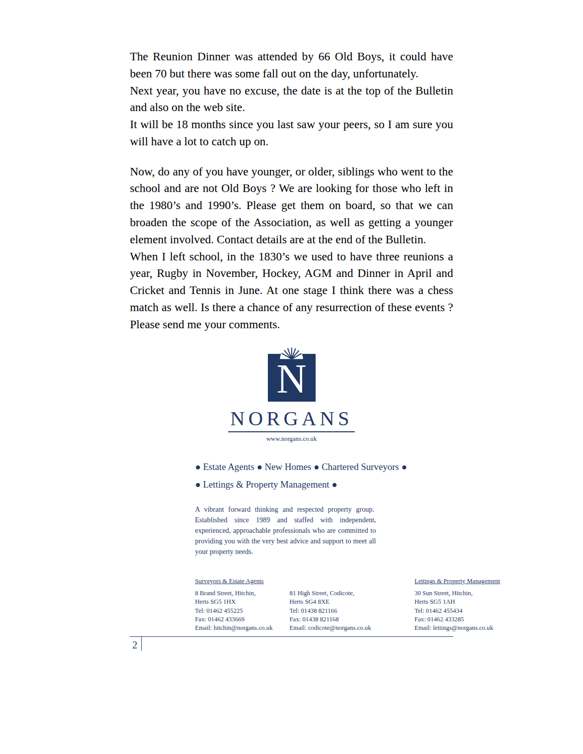The Reunion Dinner was attended by 66 Old Boys, it could have been 70 but there was some fall out on the day, unfortunately.
Next year, you have no excuse, the date is at the top of the Bulletin and also on the web site.
It will be 18 months since you last saw your peers, so I am sure you will have a lot to catch up on.
Now, do any of you have younger, or older, siblings who went to the school and are not Old Boys ? We are looking for those who left in the 1980’s and 1990’s. Please get them on board, so that we can broaden the scope of the Association, as well as getting a younger element involved. Contact details are at the end of the Bulletin.
When I left school, in the 1830’s we used to have three reunions a year, Rugby in November, Hockey, AGM and Dinner in April and Cricket and Tennis in June. At one stage I think there was a chess match as well. Is there a chance of any resurrection of these events ? Please send me your comments.
N
NORGANS
www.norgans.co.uk
● Estate Agents ● New Homes ● Chartered Surveyors ●
● Lettings & Property Management ●
A vibrant forward thinking and respected property group. Established since 1989 and staffed with independent, experienced, approachable professionals who are committed to providing you with the very best advice and support to meet all your property needs.
| Surveyors & Estate Agents | Lettings & Property Management |
| 8 Brand Street, Hitchin, Herts SG5 1HX Tel: 01462 455225 Fax: 01462 433669 Email: hitchin@norgans.co.uk | 81 High Street, Codicote, Herts SG4 8XE Tel: 01438 821166 Fax: 01438 821168 Email: codicote@norgans.co.uk | 30 Sun Street, Hitchin, Herts SG5 1AH Tel: 01462 455434 Fax: 01462 433285 Email: lettings@norgans.co.uk |
2